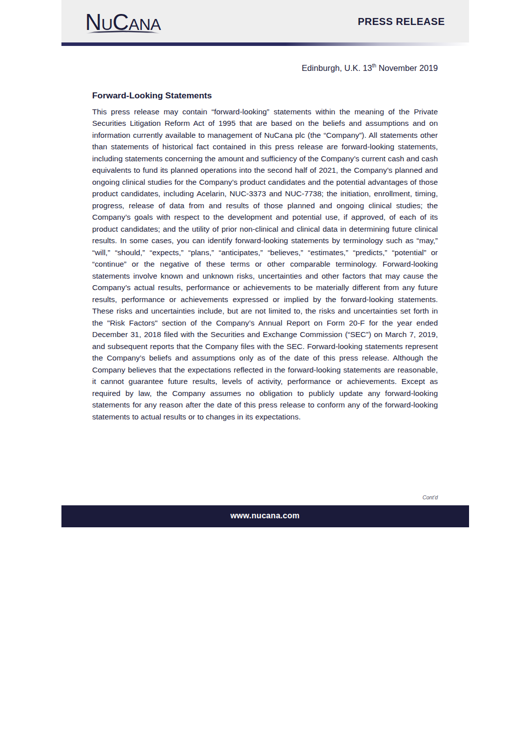NuCana
PRESS RELEASE
Edinburgh, U.K. 13th November 2019
Forward-Looking Statements
This press release may contain “forward-looking” statements within the meaning of the Private Securities Litigation Reform Act of 1995 that are based on the beliefs and assumptions and on information currently available to management of NuCana plc (the “Company”). All statements other than statements of historical fact contained in this press release are forward-looking statements, including statements concerning the amount and sufficiency of the Company’s current cash and cash equivalents to fund its planned operations into the second half of 2021, the Company’s planned and ongoing clinical studies for the Company’s product candidates and the potential advantages of those product candidates, including Acelarin, NUC-3373 and NUC-7738; the initiation, enrollment, timing, progress, release of data from and results of those planned and ongoing clinical studies; the Company’s goals with respect to the development and potential use, if approved, of each of its product candidates; and the utility of prior non-clinical and clinical data in determining future clinical results. In some cases, you can identify forward-looking statements by terminology such as “may,” “will,” “should,” “expects,” “plans,” “anticipates,” “believes,” “estimates,” “predicts,” “potential” or “continue” or the negative of these terms or other comparable terminology. Forward-looking statements involve known and unknown risks, uncertainties and other factors that may cause the Company’s actual results, performance or achievements to be materially different from any future results, performance or achievements expressed or implied by the forward-looking statements. These risks and uncertainties include, but are not limited to, the risks and uncertainties set forth in the "Risk Factors" section of the Company’s Annual Report on Form 20-F for the year ended December 31, 2018 filed with the Securities and Exchange Commission (“SEC”) on March 7, 2019, and subsequent reports that the Company files with the SEC. Forward-looking statements represent the Company’s beliefs and assumptions only as of the date of this press release. Although the Company believes that the expectations reflected in the forward-looking statements are reasonable, it cannot guarantee future results, levels of activity, performance or achievements. Except as required by law, the Company assumes no obligation to publicly update any forward-looking statements for any reason after the date of this press release to conform any of the forward-looking statements to actual results or to changes in its expectations.
Cont’d
www.nucana.com